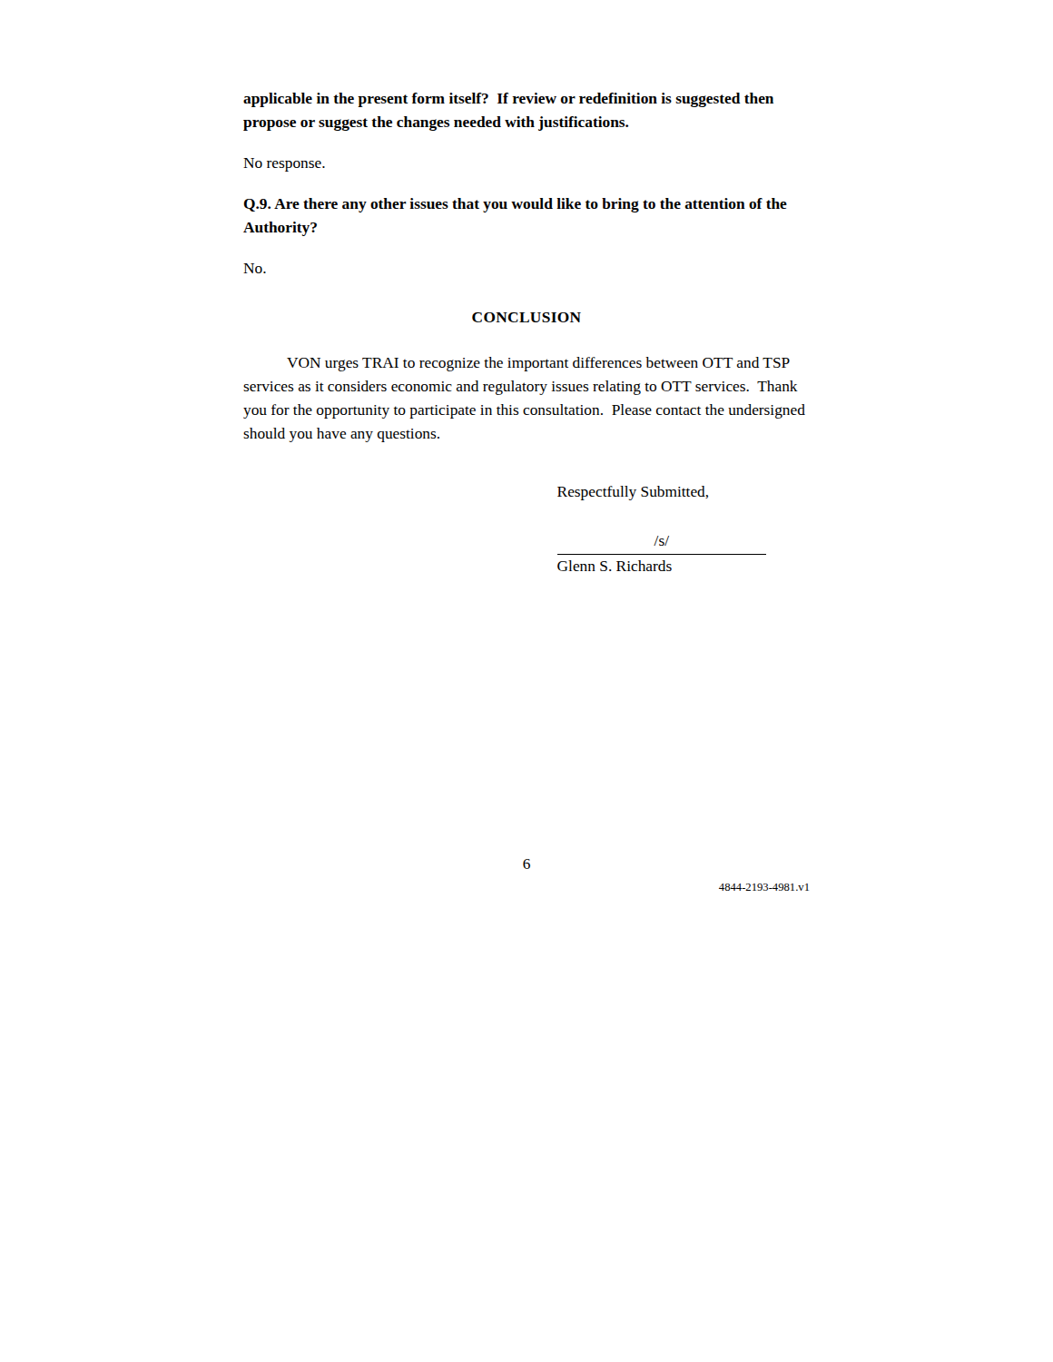applicable in the present form itself? If review or redefinition is suggested then propose or suggest the changes needed with justifications.
No response.
Q.9. Are there any other issues that you would like to bring to the attention of the Authority?
No.
CONCLUSION
VON urges TRAI to recognize the important differences between OTT and TSP services as it considers economic and regulatory issues relating to OTT services. Thank you for the opportunity to participate in this consultation. Please contact the undersigned should you have any questions.
Respectfully Submitted,
/s/
Glenn S. Richards
6
4844-2193-4981.v1